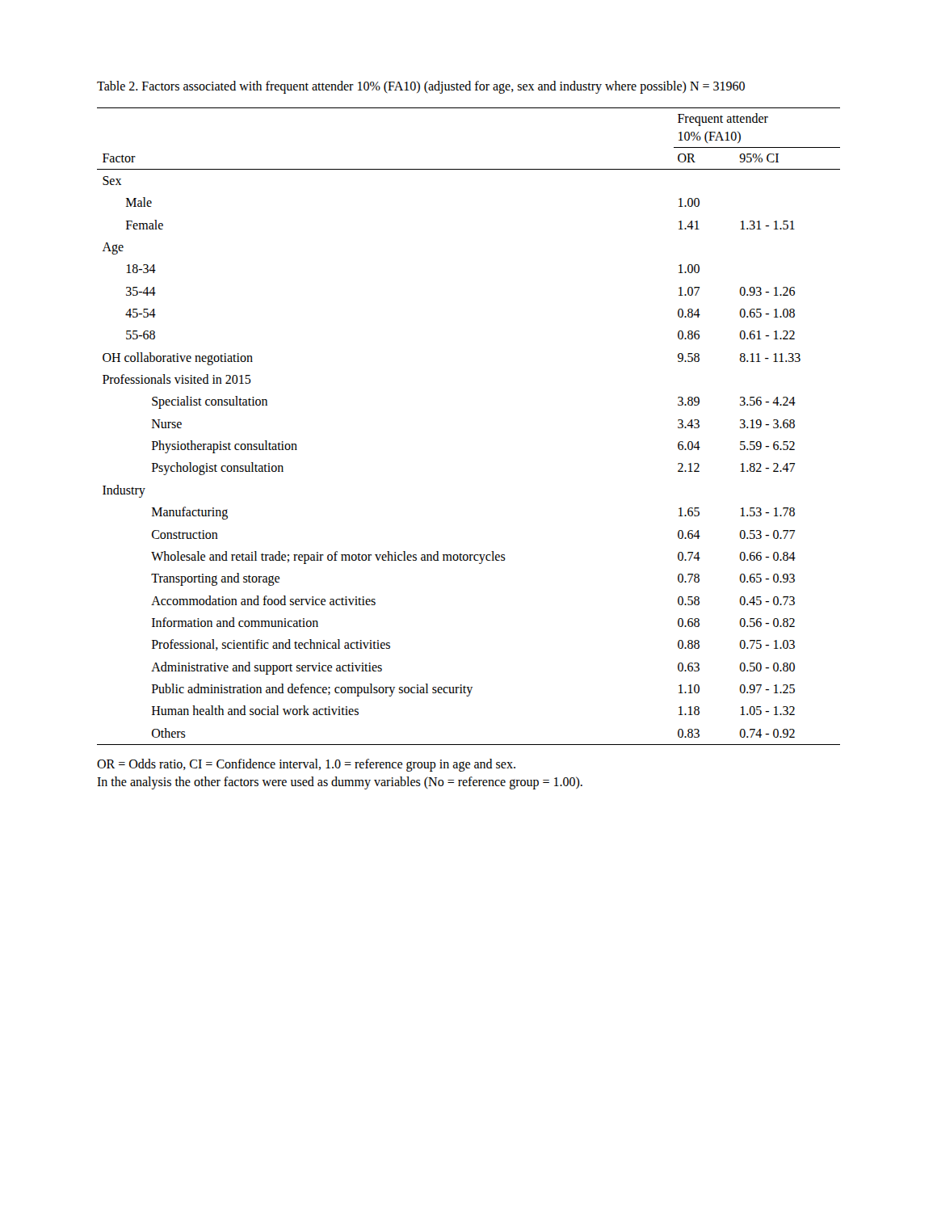Table 2. Factors associated with frequent attender 10% (FA10) (adjusted for age, sex and industry where possible) N = 31960
| | Frequent attender 10% (FA10) |
| --- | --- |
| Factor | OR | 95% CI |
| Sex | | |
| Male | 1.00 | |
| Female | 1.41 | 1.31 - 1.51 |
| Age | | |
| 18-34 | 1.00 | |
| 35-44 | 1.07 | 0.93 - 1.26 |
| 45-54 | 0.84 | 0.65 - 1.08 |
| 55-68 | 0.86 | 0.61 - 1.22 |
| OH collaborative negotiation | 9.58 | 8.11 - 11.33 |
| Professionals visited in 2015 | | |
| Specialist consultation | 3.89 | 3.56 - 4.24 |
| Nurse | 3.43 | 3.19 - 3.68 |
| Physiotherapist consultation | 6.04 | 5.59 - 6.52 |
| Psychologist consultation | 2.12 | 1.82 - 2.47 |
| Industry | | |
| Manufacturing | 1.65 | 1.53 - 1.78 |
| Construction | 0.64 | 0.53 - 0.77 |
| Wholesale and retail trade; repair of motor vehicles and motorcycles | 0.74 | 0.66 - 0.84 |
| Transporting and storage | 0.78 | 0.65 - 0.93 |
| Accommodation and food service activities | 0.58 | 0.45 - 0.73 |
| Information and communication | 0.68 | 0.56 - 0.82 |
| Professional, scientific and technical activities | 0.88 | 0.75 - 1.03 |
| Administrative and support service activities | 0.63 | 0.50 - 0.80 |
| Public administration and defence; compulsory social security | 1.10 | 0.97 - 1.25 |
| Human health and social work activities | 1.18 | 1.05 - 1.32 |
| Others | 0.83 | 0.74 - 0.92 |
OR = Odds ratio, CI = Confidence interval, 1.0 = reference group in age and sex.
In the analysis the other factors were used as dummy variables (No = reference group = 1.00).